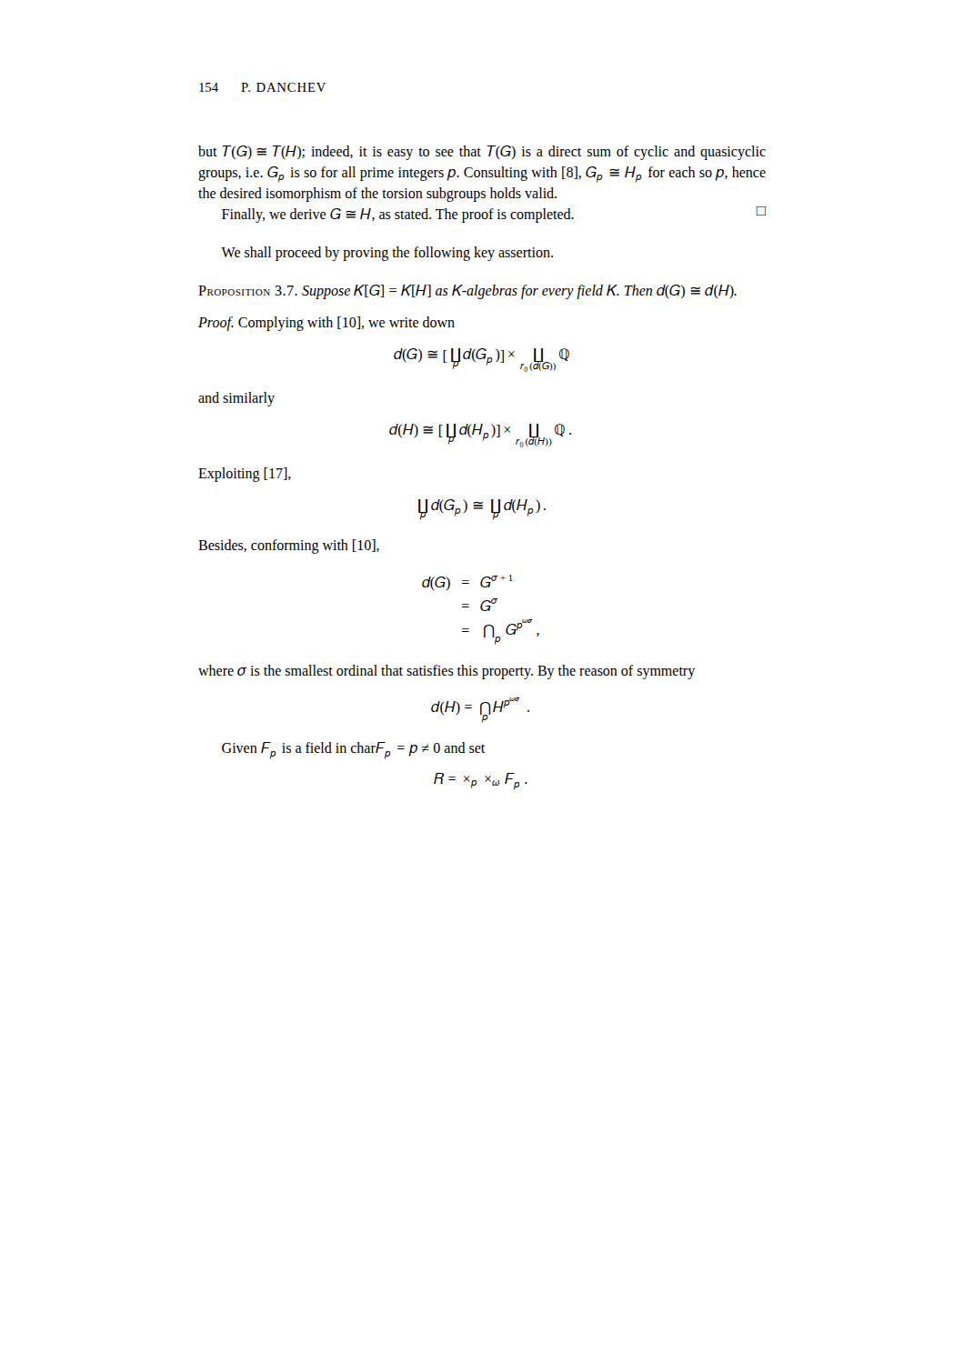154 P. DANCHEV
but T(G)≅T(H); indeed, it is easy to see that T(G) is a direct sum of cyclic and quasicyclic groups, i.e. Gp is so for all prime integers p. Consulting with [8], Gp≅Hp for each so p, hence the desired isomorphism of the torsion subgroups holds valid.
Finally, we derive G≅H, as stated. The proof is completed.□
We shall proceed by proving the following key assertion.
Proposition 3.7. Suppose K[G]=K[H] as K-algebras for every field K. Then d(G)≅d(H).
Proof. Complying with [10], we write down
d(G) ≅ [ ∐ p d(Gp) ] × ∐ r0(d(G)) ℚ
and similarly
d(H) ≅ [ ∐ p d(Hp) ] × ∐ r0(d(H)) ℚ .
Exploiting [17],
∐ p d(Gp) ≅ ∐ p d(Hp) .
Besides, conforming with [10],
| d ( G ) | = | G σ + 1 |
| | = | G σ |
| | = | ⋂ p G p ω σ , |
where σ is the smallest ordinal that satisfies this property. By the reason of symmetry
d(H) = ⋂ p Hpωσ .
Given Fp is a field in charFp=p≠0 and set
R = ×p ×ω Fp .